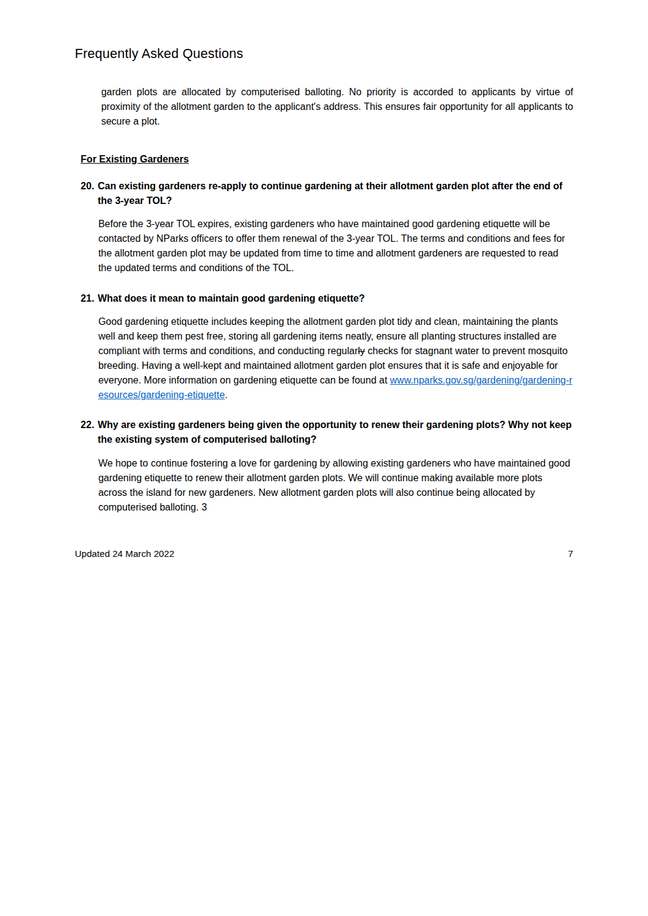Frequently Asked Questions
garden plots are allocated by computerised balloting. No priority is accorded to applicants by virtue of proximity of the allotment garden to the applicant's address. This ensures fair opportunity for all applicants to secure a plot.
For Existing Gardeners
20. Can existing gardeners re-apply to continue gardening at their allotment garden plot after the end of the 3-year TOL?
Before the 3-year TOL expires, existing gardeners who have maintained good gardening etiquette will be contacted by NParks officers to offer them renewal of the 3-year TOL. The terms and conditions and fees for the allotment garden plot may be updated from time to time and allotment gardeners are requested to read the updated terms and conditions of the TOL.
21. What does it mean to maintain good gardening etiquette?
Good gardening etiquette includes keeping the allotment garden plot tidy and clean, maintaining the plants well and keep them pest free, storing all gardening items neatly, ensure all planting structures installed are compliant with terms and conditions, and conducting regularly checks for stagnant water to prevent mosquito breeding. Having a well-kept and maintained allotment garden plot ensures that it is safe and enjoyable for everyone. More information on gardening etiquette can be found at www.nparks.gov.sg/gardening/gardening-resources/gardening-etiquette.
22. Why are existing gardeners being given the opportunity to renew their gardening plots? Why not keep the existing system of computerised balloting?
We hope to continue fostering a love for gardening by allowing existing gardeners who have maintained good gardening etiquette to renew their allotment garden plots. We will continue making available more plots across the island for new gardeners. New allotment garden plots will also continue being allocated by computerised balloting. 3
Updated 24 March 2022
7